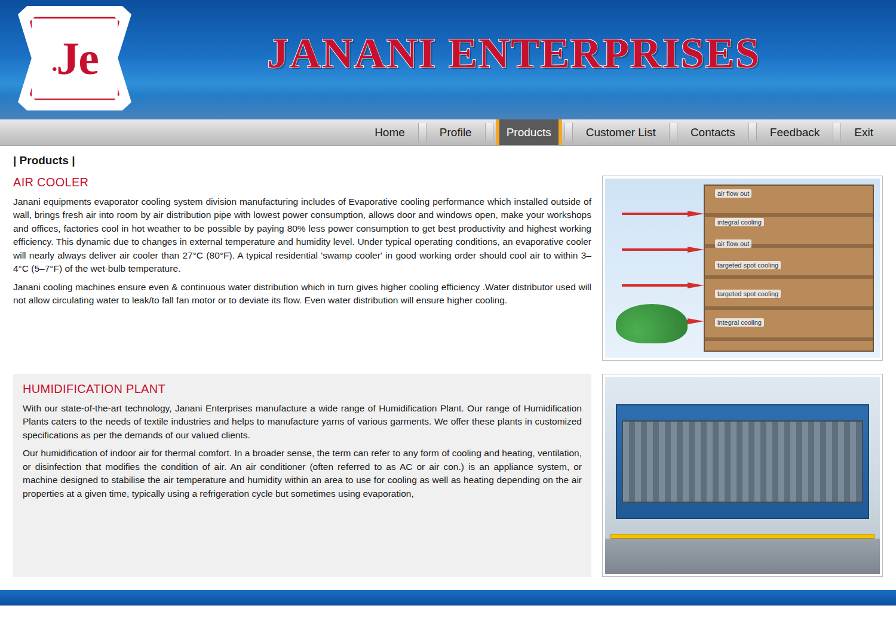. Je
JANANI ENTERPRISES
Home
Profile
Products
Customer List
Contacts
Feedback
Exit
| Products |
AIR COOLER
Janani equipments evaporator cooling system division manufacturing includes of Evaporative cooling performance which installed outside of wall, brings fresh air into room by air distribution pipe with lowest power consumption, allows door and windows open, make your workshops and offices, factories cool in hot weather to be possible by paying 80% less power consumption to get best productivity and highest working efficiency. This dynamic due to changes in external temperature and humidity level. Under typical operating conditions, an evaporative cooler will nearly always deliver air cooler than 27°C (80°F). A typical residential 'swamp cooler' in good working order should cool air to within 3–4°C (5–7°F) of the wet-bulb temperature.
Janani cooling machines ensure even & continuous water distribution which in turn gives higher cooling efficiency .Water distributor used will not allow circulating water to leak/to fall fan motor or to deviate its flow. Even water distribution will ensure higher cooling.
air flow out integral cooling air flow out targeted spot cooling targeted spot cooling integral cooling
HUMIDIFICATION PLANT
With our state-of-the-art technology, Janani Enterprises manufacture a wide range of Humidification Plant. Our range of Humidification Plants caters to the needs of textile industries and helps to manufacture yarns of various garments. We offer these plants in customized specifications as per the demands of our valued clients.
Our humidification of indoor air for thermal comfort. In a broader sense, the term can refer to any form of cooling and heating, ventilation, or disinfection that modifies the condition of air. An air conditioner (often referred to as AC or air con.) is an appliance system, or machine designed to stabilise the air temperature and humidity within an area to use for cooling as well as heating depending on the air properties at a given time, typically using a refrigeration cycle but sometimes using evaporation,